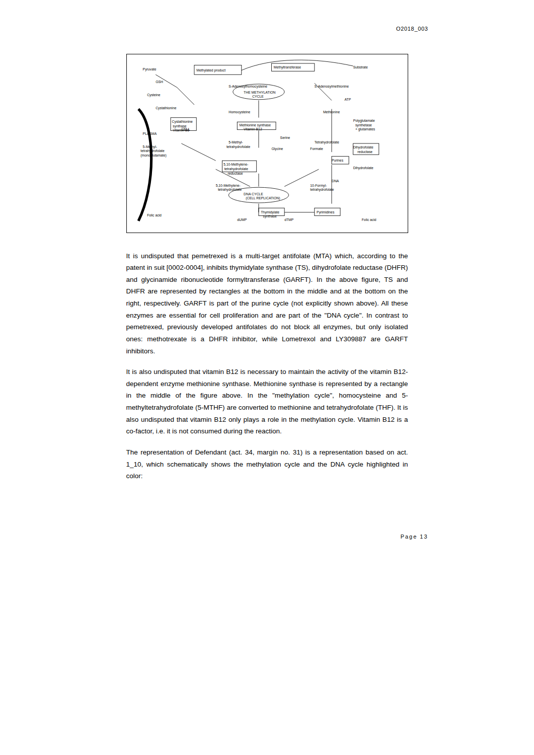O2018_003
It is undisputed that pemetrexed is a multi-target antifolate (MTA) which, according to the patent in suit [0002-0004], inhibits thymidylate synthase (TS), dihydrofolate reductase (DHFR) and glycinamide ribonucleotide formyltransferase (GARFT). In the above figure, TS and DHFR are represented by rectangles at the bottom in the middle and at the bottom on the right, respectively. GARFT is part of the purine cycle (not explicitly shown above). All these enzymes are essential for cell proliferation and are part of the "DNA cycle". In contrast to pemetrexed, previously developed antifolates do not block all enzymes, but only isolated ones: methotrexate is a DHFR inhibitor, while Lometrexol and LY309887 are GARFT inhibitors.
It is also undisputed that vitamin B12 is necessary to maintain the activity of the vitamin B12-dependent enzyme methionine synthase. Methionine synthase is represented by a rectangle in the middle of the figure above. In the "methylation cycle", homocysteine and 5-methyltetrahydrofolate (5-MTHF) are converted to methionine and tetrahydrofolate (THF). It is also undisputed that vitamin B12 only plays a role in the methylation cycle. Vitamin B12 is a co-factor, i.e. it is not consumed during the reaction.
The representation of Defendant (act. 34, margin no. 31) is a representation based on act. 1_10, which schematically shows the methylation cycle and the DNA cycle highlighted in color:
Page 13